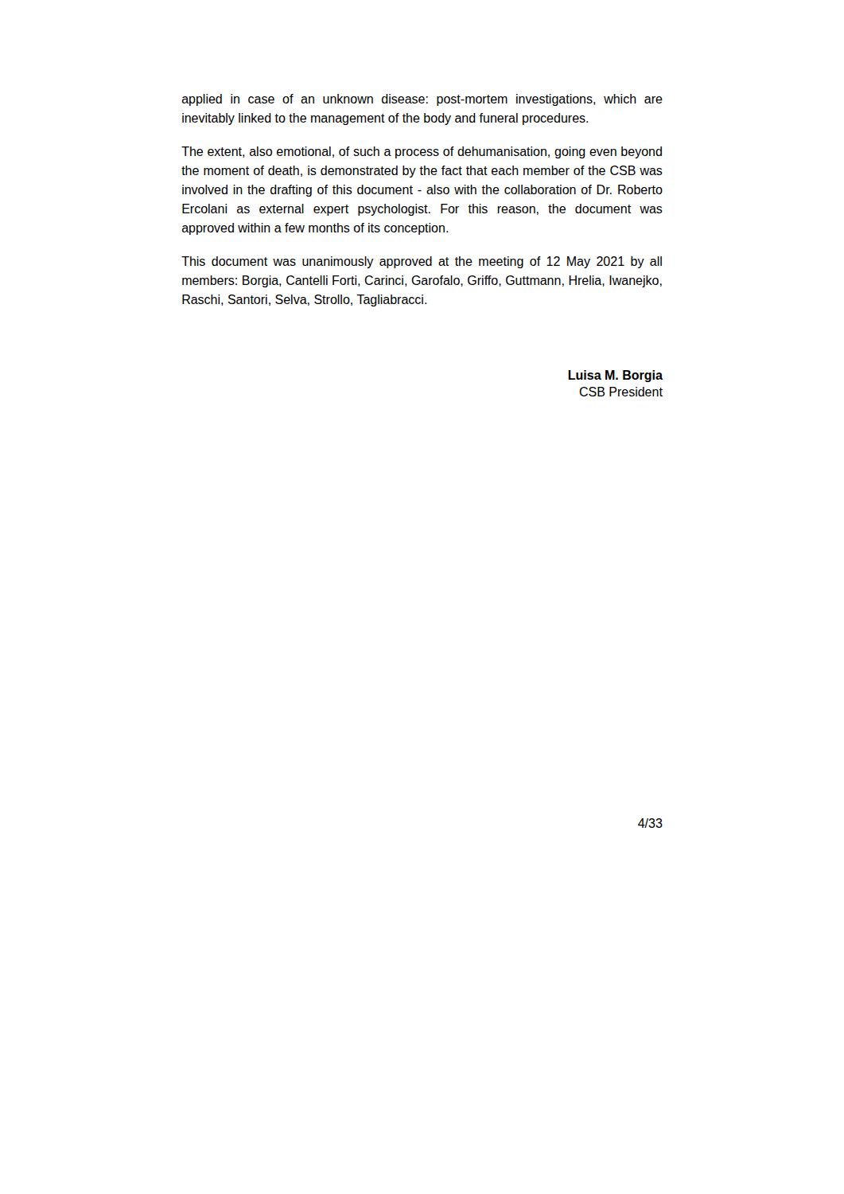applied in case of an unknown disease: post-mortem investigations, which are inevitably linked to the management of the body and funeral procedures.
The extent, also emotional, of such a process of dehumanisation, going even beyond the moment of death, is demonstrated by the fact that each member of the CSB was involved in the drafting of this document - also with the collaboration of Dr. Roberto Ercolani as external expert psychologist. For this reason, the document was approved within a few months of its conception.
This document was unanimously approved at the meeting of 12 May 2021 by all members: Borgia, Cantelli Forti, Carinci, Garofalo, Griffo, Guttmann, Hrelia, Iwanejko, Raschi, Santori, Selva, Strollo, Tagliabracci.
Luisa M. Borgia
CSB President
4/33